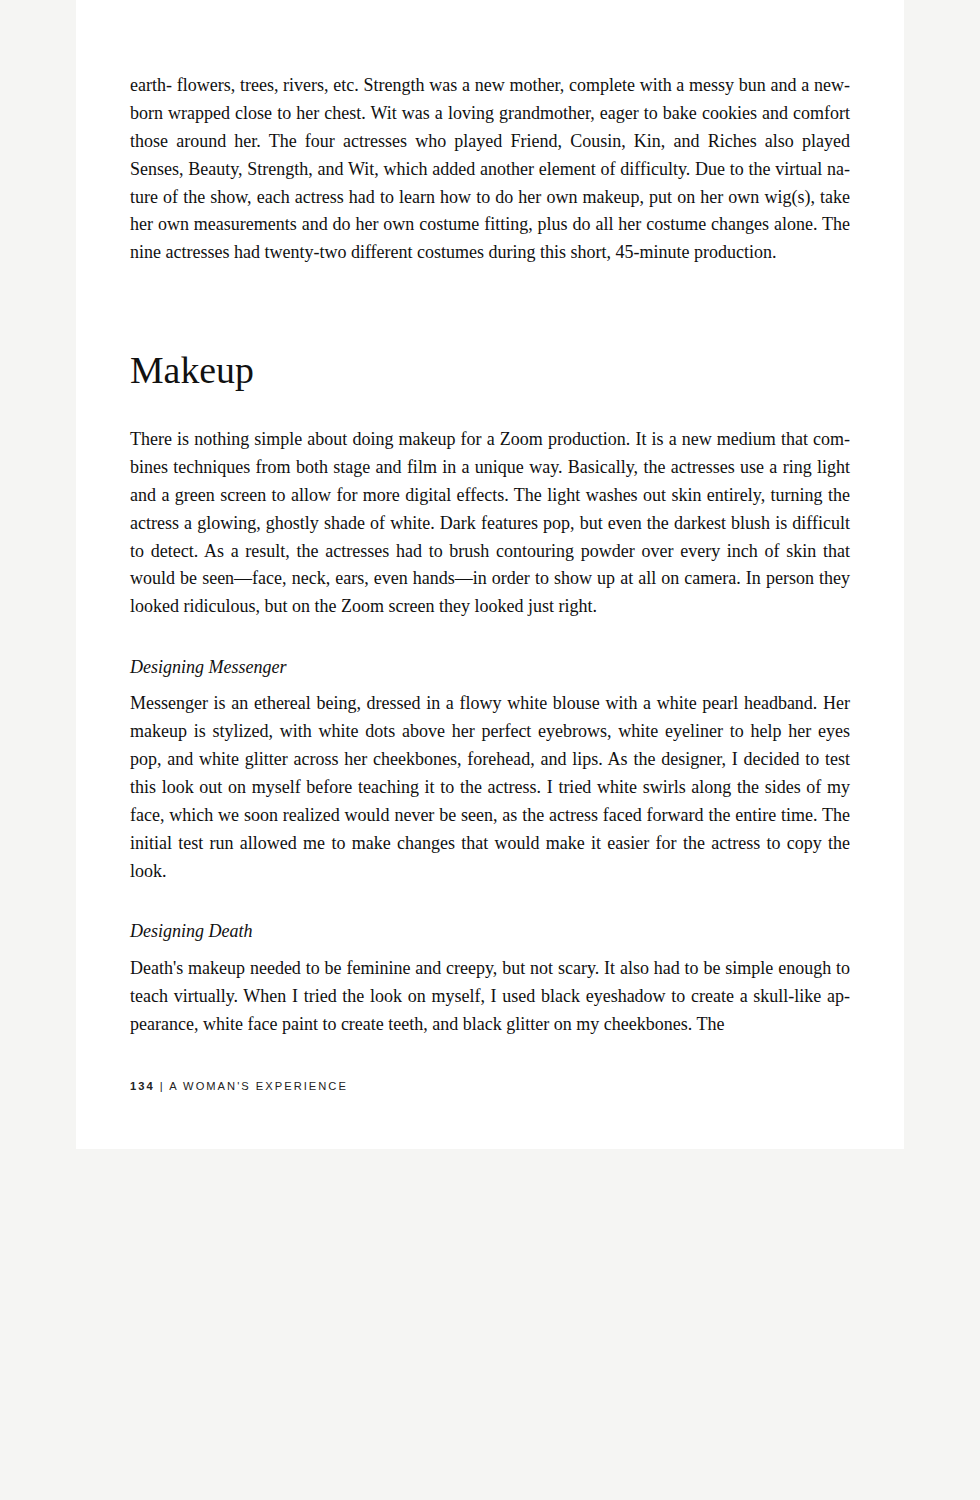earth- flowers, trees, rivers, etc. Strength was a new mother, complete with a messy bun and a newborn wrapped close to her chest. Wit was a loving grandmother, eager to bake cookies and comfort those around her. The four actresses who played Friend, Cousin, Kin, and Riches also played Senses, Beauty, Strength, and Wit, which added another element of difficulty. Due to the virtual nature of the show, each actress had to learn how to do her own makeup, put on her own wig(s), take her own measurements and do her own costume fitting, plus do all her costume changes alone. The nine actresses had twenty-two different costumes during this short, 45-minute production.
Makeup
There is nothing simple about doing makeup for a Zoom production. It is a new medium that combines techniques from both stage and film in a unique way. Basically, the actresses use a ring light and a green screen to allow for more digital effects. The light washes out skin entirely, turning the actress a glowing, ghostly shade of white. Dark features pop, but even the darkest blush is difficult to detect. As a result, the actresses had to brush contouring powder over every inch of skin that would be seen—face, neck, ears, even hands—in order to show up at all on camera. In person they looked ridiculous, but on the Zoom screen they looked just right.
Designing Messenger
Messenger is an ethereal being, dressed in a flowy white blouse with a white pearl headband. Her makeup is stylized, with white dots above her perfect eyebrows, white eyeliner to help her eyes pop, and white glitter across her cheekbones, forehead, and lips. As the designer, I decided to test this look out on myself before teaching it to the actress. I tried white swirls along the sides of my face, which we soon realized would never be seen, as the actress faced forward the entire time. The initial test run allowed me to make changes that would make it easier for the actress to copy the look.
Designing Death
Death's makeup needed to be feminine and creepy, but not scary. It also had to be simple enough to teach virtually. When I tried the look on myself, I used black eyeshadow to create a skull-like appearance, white face paint to create teeth, and black glitter on my cheekbones. The
134 | A Woman's Experience